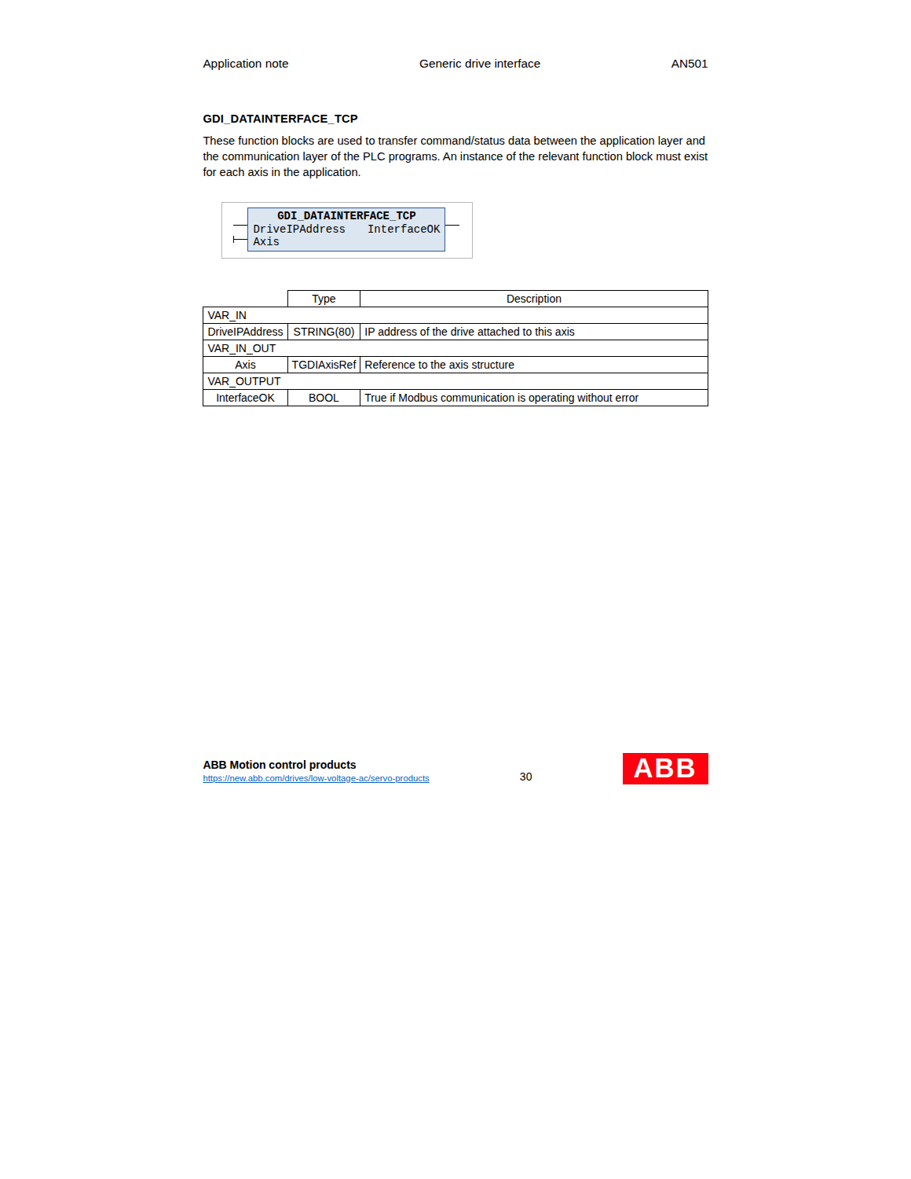Application note
Generic drive interface
AN501
GDI_DATAINTERFACE_TCP
These function blocks are used to transfer command/status data between the application layer and the communication layer of the PLC programs. An instance of the relevant function block must exist for each axis in the application.
GDI_DATAINTERFACE_TCP
DriveIPAddress InterfaceOK
Axis
| | Type | Description |
| --- | --- | --- |
| VAR_IN |
| DriveIPAddress | STRING(80) | IP address of the drive attached to this axis |
| VAR_IN_OUT |
| Axis | TGDIAxisRef | Reference to the axis structure |
| VAR_OUTPUT |
| InterfaceOK | BOOL | True if Modbus communication is operating without error |
ABB Motion control products
https://new.abb.com/drives/low-voltage-ac/servo-products
30
ABB